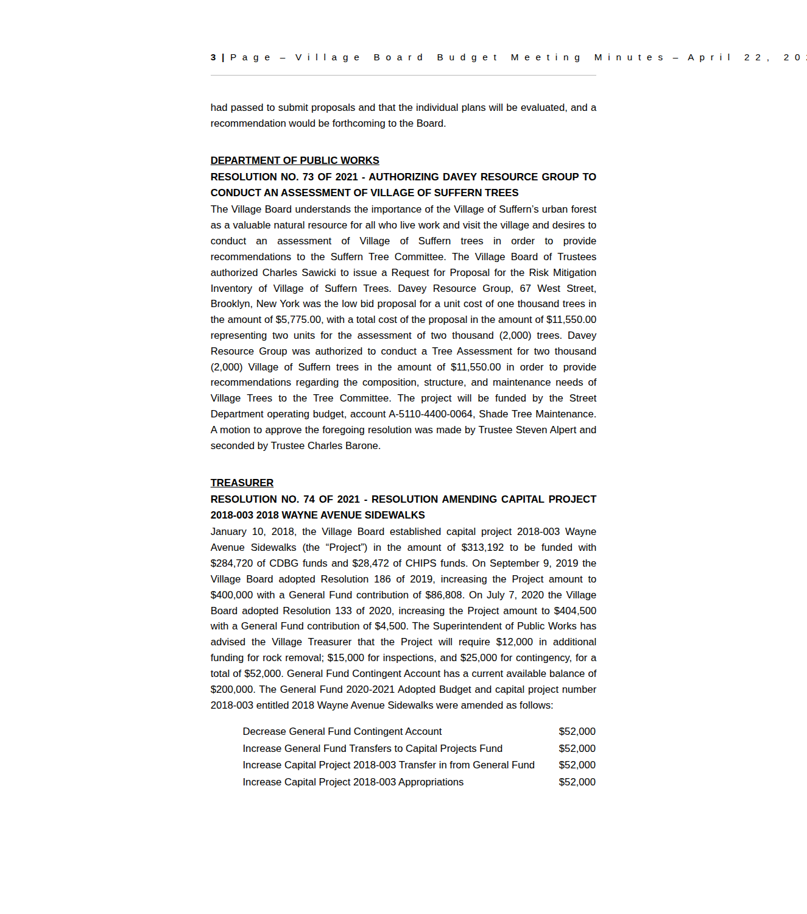3 | P a g e – V i l l a g e B o a r d B u d g e t M e e t i n g M i n u t e s – A p r i l 2 2 , 2 0 2 1
had passed to submit proposals and that the individual plans will be evaluated, and a recommendation would be forthcoming to the Board.
DEPARTMENT OF PUBLIC WORKS
RESOLUTION NO. 73 OF 2021 - AUTHORIZING DAVEY RESOURCE GROUP TO CONDUCT AN ASSESSMENT OF VILLAGE OF SUFFERN TREES
The Village Board understands the importance of the Village of Suffern’s urban forest as a valuable natural resource for all who live work and visit the village and desires to conduct an assessment of Village of Suffern trees in order to provide recommendations to the Suffern Tree Committee. The Village Board of Trustees authorized Charles Sawicki to issue a Request for Proposal for the Risk Mitigation Inventory of Village of Suffern Trees. Davey Resource Group, 67 West Street, Brooklyn, New York was the low bid proposal for a unit cost of one thousand trees in the amount of $5,775.00, with a total cost of the proposal in the amount of $11,550.00 representing two units for the assessment of two thousand (2,000) trees. Davey Resource Group was authorized to conduct a Tree Assessment for two thousand (2,000) Village of Suffern trees in the amount of $11,550.00 in order to provide recommendations regarding the composition, structure, and maintenance needs of Village Trees to the Tree Committee. The project will be funded by the Street Department operating budget, account A-5110-4400-0064, Shade Tree Maintenance. A motion to approve the foregoing resolution was made by Trustee Steven Alpert and seconded by Trustee Charles Barone.
TREASURER
RESOLUTION NO. 74 OF 2021 - RESOLUTION AMENDING CAPITAL PROJECT 2018-003 2018 WAYNE AVENUE SIDEWALKS
January 10, 2018, the Village Board established capital project 2018-003 Wayne Avenue Sidewalks (the “Project”) in the amount of $313,192 to be funded with $284,720 of CDBG funds and $28,472 of CHIPS funds. On September 9, 2019 the Village Board adopted Resolution 186 of 2019, increasing the Project amount to $400,000 with a General Fund contribution of $86,808. On July 7, 2020 the Village Board adopted Resolution 133 of 2020, increasing the Project amount to $404,500 with a General Fund contribution of $4,500. The Superintendent of Public Works has advised the Village Treasurer that the Project will require $12,000 in additional funding for rock removal; $15,000 for inspections, and $25,000 for contingency, for a total of $52,000. General Fund Contingent Account has a current available balance of $200,000. The General Fund 2020-2021 Adopted Budget and capital project number 2018-003 entitled 2018 Wayne Avenue Sidewalks were amended as follows:
| Decrease General Fund Contingent Account | $52,000 |
| Increase General Fund Transfers to Capital Projects Fund | $52,000 |
| Increase Capital Project 2018-003 Transfer in from General Fund | $52,000 |
| Increase Capital Project 2018-003 Appropriations | $52,000 |